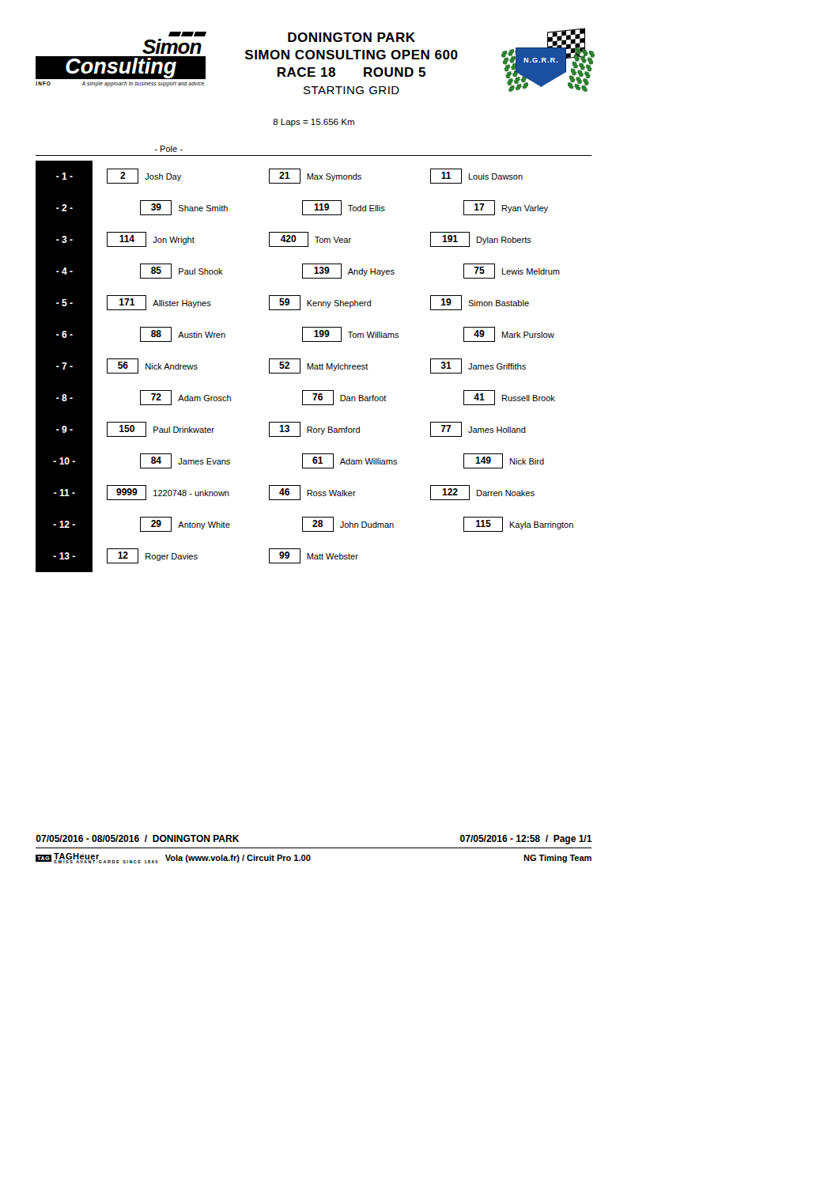Simon
Consulting
INFO A simple approach to business support and advice.
DONINGTON PARK
SIMON CONSULTING OPEN 600
RACE 18 ROUND 5
STARTING GRID
N.G.R.R.
8 Laps = 15.656 Km
- Pole -
| - 1 - | | 2 Josh Day | 21 Max Symonds | 11 Louis Dawson |
| - 2 - | | 39 Shane Smith | 119 Todd Ellis | 17 Ryan Varley |
| - 3 - | | 114 Jon Wright | 420 Tom Vear | 191 Dylan Roberts |
| - 4 - | | 85 Paul Shook | 139 Andy Hayes | 75 Lewis Meldrum |
| - 5 - | | 171 Allister Haynes | 59 Kenny Shepherd | 19 Simon Bastable |
| - 6 - | | 88 Austin Wren | 199 Tom Williams | 49 Mark Purslow |
| - 7 - | | 56 Nick Andrews | 52 Matt Mylchreest | 31 James Griffiths |
| - 8 - | | 72 Adam Grosch | 76 Dan Barfoot | 41 Russell Brook |
| - 9 - | | 150 Paul Drinkwater | 13 Rory Bamford | 77 James Holland |
| - 10 - | | 84 James Evans | 61 Adam Williams | 149 Nick Bird |
| - 11 - | | 9999 1220748 - unknown | 46 Ross Walker | 122 Darren Noakes |
| - 12 - | | 29 Antony White | 28 John Dudman | 115 Kayla Barrington |
| - 13 - | | 12 Roger Davies | 99 Matt Webster | |
07/05/2016 - 08/05/2016 / DONINGTON PARK
07/05/2016 - 12:58 / Page 1/1
TAG TAGHeuer SWISS AVANT-GARDE SINCE 1860 Vola (www.vola.fr) / Circuit Pro 1.00
NG Timing Team